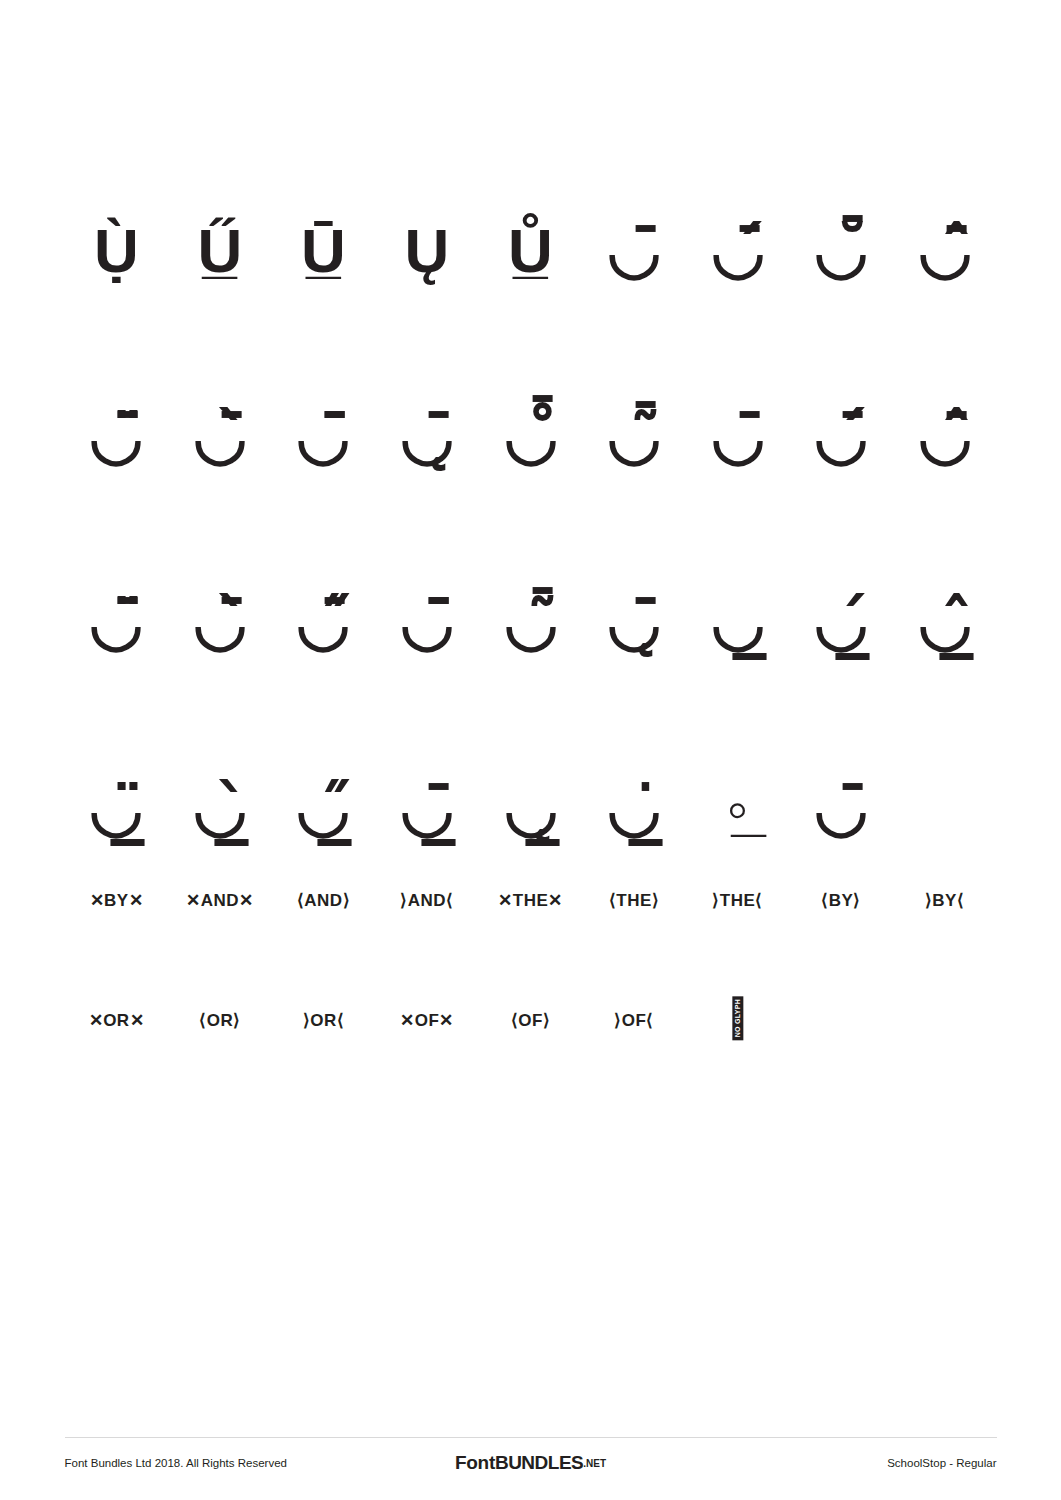Ụ̀
Ű̲
Ū̲
Ų
Ů̲
◡̄
◡́̄
◡̆̄
◡̂̄
◡̈̄
◡̀̄
◡̄̄
◡̨̄
◡̊̄
◡̃̄
◡̄
◡́̄
◡̂̄
◡̈̄
◡̀̄
◡̋̄
◡̄̄
◡̃̄
◡̨̄
◡̲
◡̲́
◡̲̂
◡̲̈
◡̲̀
◡̲̋
◡̲̄
◡̨̲
◡̲̇
◦̲
◡̄
✕BY✕
✕AND✕
⟨AND⟩
⟩AND⟨
✕THE✕
⟨THE⟩
⟩THE⟨
⟨BY⟩
⟩BY⟨
✕OR✕
⟨OR⟩
⟩OR⟨
✕OF✕
⟨OF⟩
⟩OF⟨
NO GLYPH
Font Bundles Ltd 2018. All Rights Reserved
Font BUNDLES.NET
SchoolStop - Regular